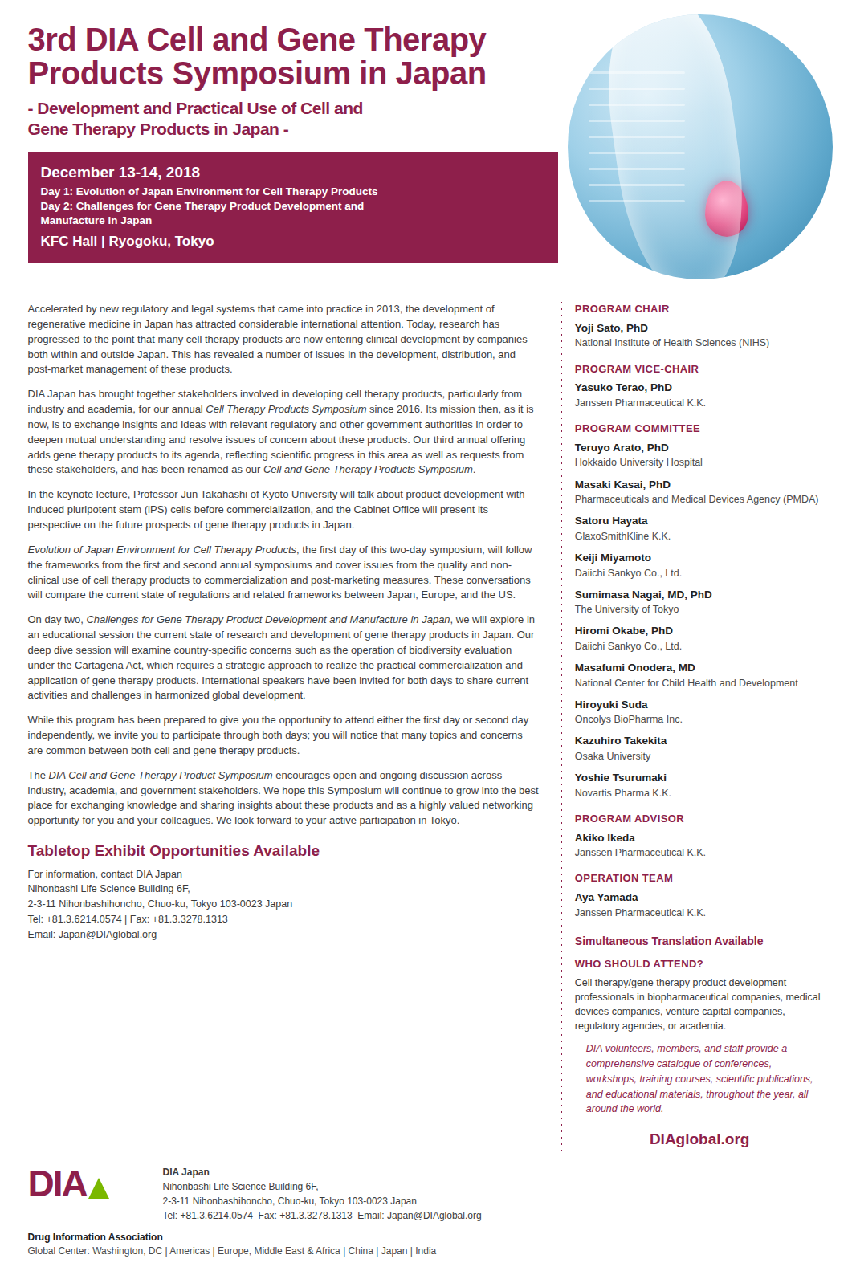3rd DIA Cell and Gene Therapy
Products Symposium in Japan - Development and Practical Use of Cell and
Gene Therapy Products in Japan -
December 13-14, 2018
Day 1: Evolution of Japan Environment for Cell Therapy Products
Day 2: Challenges for Gene Therapy Product Development and
Manufacture in Japan
KFC Hall | Ryogoku, Tokyo
Accelerated by new regulatory and legal systems that came into practice in 2013, the development of regenerative medicine in Japan has attracted considerable international attention. Today, research has progressed to the point that many cell therapy products are now entering clinical development by companies both within and outside Japan. This has revealed a number of issues in the development, distribution, and post-market management of these products.
DIA Japan has brought together stakeholders involved in developing cell therapy products, particularly from industry and academia, for our annual Cell Therapy Products Symposium since 2016. Its mission then, as it is now, is to exchange insights and ideas with relevant regulatory and other government authorities in order to deepen mutual understanding and resolve issues of concern about these products. Our third annual offering adds gene therapy products to its agenda, reflecting scientific progress in this area as well as requests from these stakeholders, and has been renamed as our Cell and Gene Therapy Products Symposium.
In the keynote lecture, Professor Jun Takahashi of Kyoto University will talk about product development with induced pluripotent stem (iPS) cells before commercialization, and the Cabinet Office will present its perspective on the future prospects of gene therapy products in Japan.
Evolution of Japan Environment for Cell Therapy Products, the first day of this two-day symposium, will follow the frameworks from the first and second annual symposiums and cover issues from the quality and non-clinical use of cell therapy products to commercialization and post-marketing measures. These conversations will compare the current state of regulations and related frameworks between Japan, Europe, and the US.
On day two, Challenges for Gene Therapy Product Development and Manufacture in Japan, we will explore in an educational session the current state of research and development of gene therapy products in Japan. Our deep dive session will examine country-specific concerns such as the operation of biodiversity evaluation under the Cartagena Act, which requires a strategic approach to realize the practical commercialization and application of gene therapy products. International speakers have been invited for both days to share current activities and challenges in harmonized global development.
While this program has been prepared to give you the opportunity to attend either the first day or second day independently, we invite you to participate through both days; you will notice that many topics and concerns are common between both cell and gene therapy products.
The DIA Cell and Gene Therapy Product Symposium encourages open and ongoing discussion across industry, academia, and government stakeholders. We hope this Symposium will continue to grow into the best place for exchanging knowledge and sharing insights about these products and as a highly valued networking opportunity for you and your colleagues. We look forward to your active participation in Tokyo.
Tabletop Exhibit Opportunities Available
For information, contact DIA Japan
Nihonbashi Life Science Building 6F,
2-3-11 Nihonbashihoncho, Chuo-ku, Tokyo 103-0023 Japan
Tel: +81.3.6214.0574 | Fax: +81.3.3278.1313
Email: Japan@DIAglobal.org
Program Chair
Yoji Sato, PhD National Institute of Health Sciences (NIHS)
Program Vice-Chair
Yasuko Terao, PhD Janssen Pharmaceutical K.K.
Program Committee
Teruyo Arato, PhD Hokkaido University Hospital
Masaki Kasai, PhD Pharmaceuticals and Medical Devices Agency (PMDA)
Satoru Hayata GlaxoSmithKline K.K.
Keiji Miyamoto Daiichi Sankyo Co., Ltd.
Sumimasa Nagai, MD, PhD The University of Tokyo
Hiromi Okabe, PhD Daiichi Sankyo Co., Ltd.
Masafumi Onodera, MD National Center for Child Health and Development
Hiroyuki Suda Oncolys BioPharma Inc.
Kazuhiro Takekita Osaka University
Yoshie Tsurumaki Novartis Pharma K.K.
Program Advisor
Akiko Ikeda Janssen Pharmaceutical K.K.
Operation Team
Aya Yamada Janssen Pharmaceutical K.K.
Simultaneous Translation Available
Who Should Attend?
Cell therapy/gene therapy product development professionals in biopharmaceutical companies, medical devices companies, venture capital companies, regulatory agencies, or academia.
DIA volunteers, members, and staff provide a comprehensive catalogue of conferences, workshops, training courses, scientific publications, and educational materials, throughout the year, all around the world.
DIAglobal.org
DIA
DIA Japan
Nihonbashi Life Science Building 6F,
2-3-11 Nihonbashihoncho, Chuo-ku, Tokyo 103-0023 Japan
Tel: +81.3.6214.0574 Fax: +81.3.3278.1313 Email: Japan@DIAglobal.org
Drug Information Association
Global Center: Washington, DC | Americas | Europe, Middle East & Africa | China | Japan | India